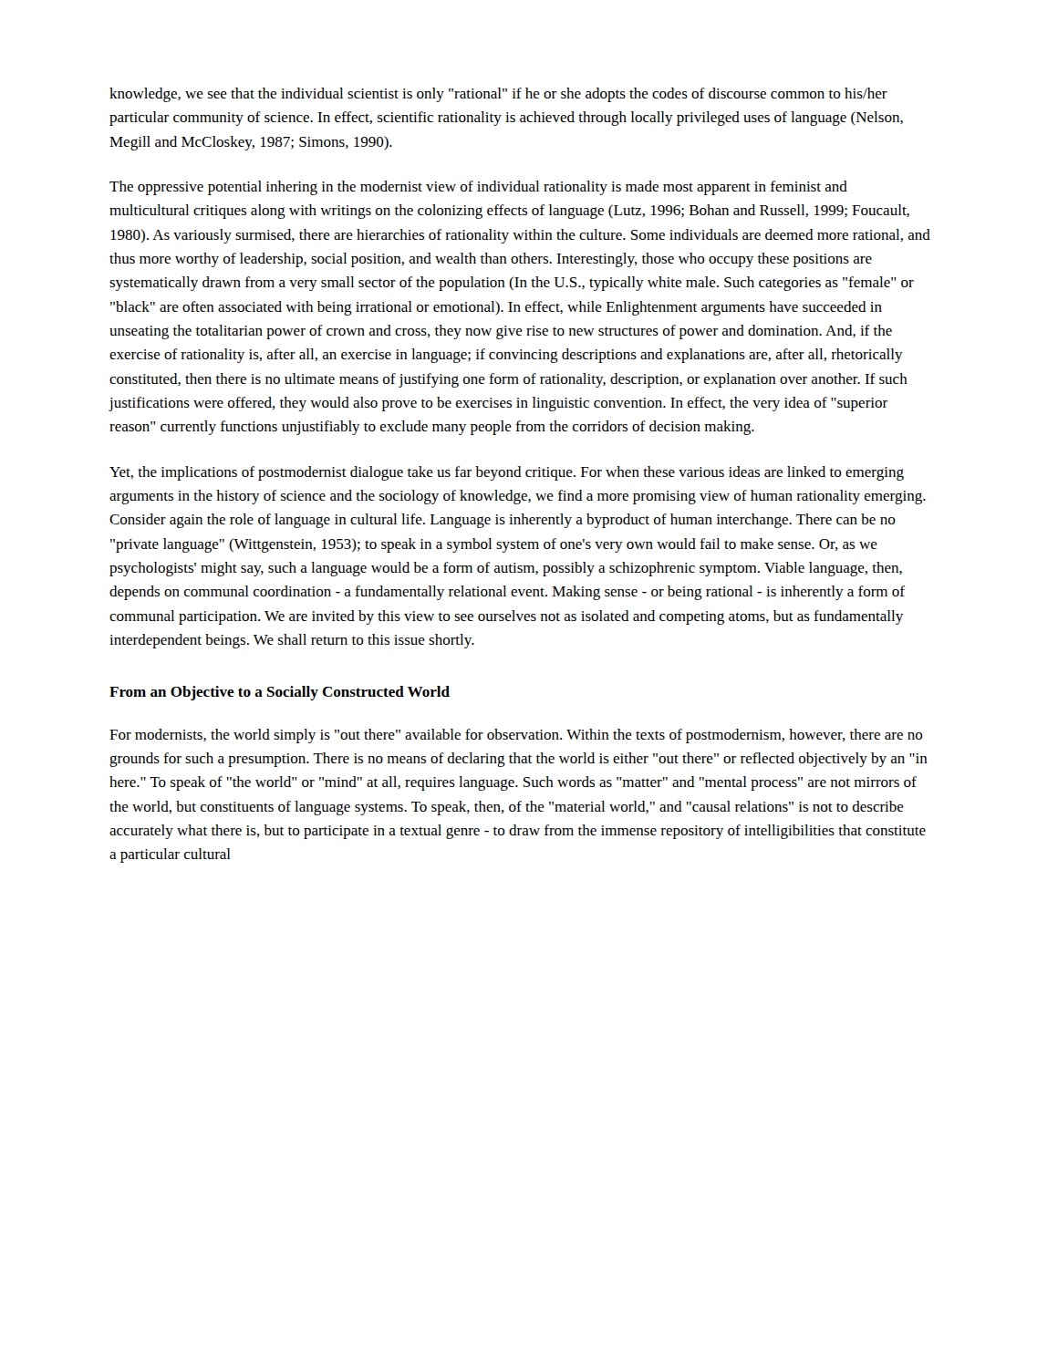knowledge, we see that the individual scientist is only "rational" if he or she adopts the codes of discourse common to his/her particular community of science. In effect, scientific rationality is achieved through locally privileged uses of language (Nelson, Megill and McCloskey, 1987; Simons, 1990).
The oppressive potential inhering in the modernist view of individual rationality is made most apparent in feminist and multicultural critiques along with writings on the colonizing effects of language (Lutz, 1996; Bohan and Russell, 1999; Foucault, 1980). As variously surmised, there are hierarchies of rationality within the culture. Some individuals are deemed more rational, and thus more worthy of leadership, social position, and wealth than others. Interestingly, those who occupy these positions are systematically drawn from a very small sector of the population (In the U.S., typically white male. Such categories as "female" or "black" are often associated with being irrational or emotional). In effect, while Enlightenment arguments have succeeded in unseating the totalitarian power of crown and cross, they now give rise to new structures of power and domination. And, if the exercise of rationality is, after all, an exercise in language; if convincing descriptions and explanations are, after all, rhetorically constituted, then there is no ultimate means of justifying one form of rationality, description, or explanation over another. If such justifications were offered, they would also prove to be exercises in linguistic convention. In effect, the very idea of "superior reason" currently functions unjustifiably to exclude many people from the corridors of decision making.
Yet, the implications of postmodernist dialogue take us far beyond critique. For when these various ideas are linked to emerging arguments in the history of science and the sociology of knowledge, we find a more promising view of human rationality emerging. Consider again the role of language in cultural life. Language is inherently a byproduct of human interchange. There can be no "private language" (Wittgenstein, 1953); to speak in a symbol system of one's very own would fail to make sense. Or, as we psychologists' might say, such a language would be a form of autism, possibly a schizophrenic symptom. Viable language, then, depends on communal coordination - a fundamentally relational event. Making sense - or being rational - is inherently a form of communal participation. We are invited by this view to see ourselves not as isolated and competing atoms, but as fundamentally interdependent beings. We shall return to this issue shortly.
From an Objective to a Socially Constructed World
For modernists, the world simply is "out there" available for observation. Within the texts of postmodernism, however, there are no grounds for such a presumption. There is no means of declaring that the world is either "out there" or reflected objectively by an "in here." To speak of "the world" or "mind" at all, requires language. Such words as "matter" and "mental process" are not mirrors of the world, but constituents of language systems. To speak, then, of the "material world," and "causal relations" is not to describe accurately what there is, but to participate in a textual genre - to draw from the immense repository of intelligibilities that constitute a particular cultural